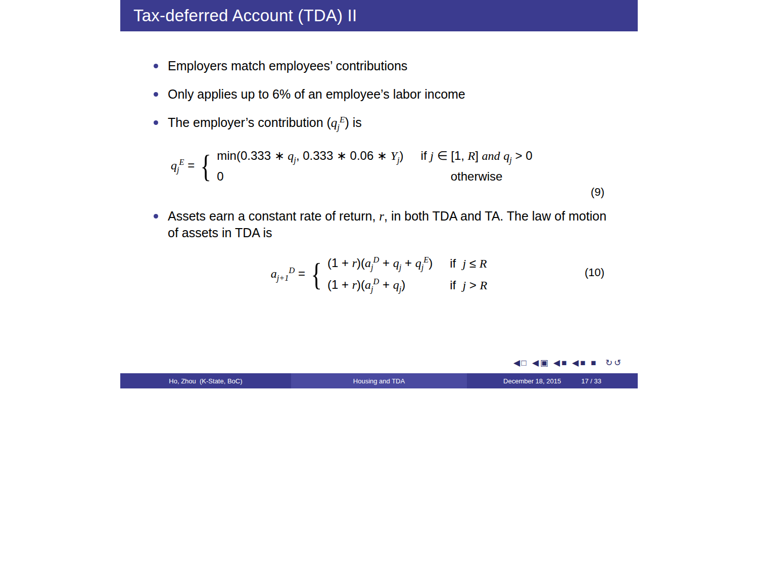Tax-deferred Account (TDA) II
Employers match employees’ contributions
Only applies up to 6% of an employee’s labor income
The employer’s contribution (qjE) is
qjE = {
| min (0.333 ∗ q j , 0.333 ∗ 0.06 ∗ Y j ) | if j ∈ [1, R ] and q j > 0 |
| 0 | otherwise |
(9)
Assets earn a constant rate of return, r, in both TDA and TA. The law of motion of assets in TDA is
aj+1D = {
| (1 + r )( a j D + q j + q j E ) | if j ≤ R |
| (1 + r )( a j D + q j ) | if j > R |
(10)
◀□ ◀▣ ◀■ ◀■ ■ ↻↺
Ho, Zhou (K-State, BoC)
Housing and TDA
December 18, 201517 / 33